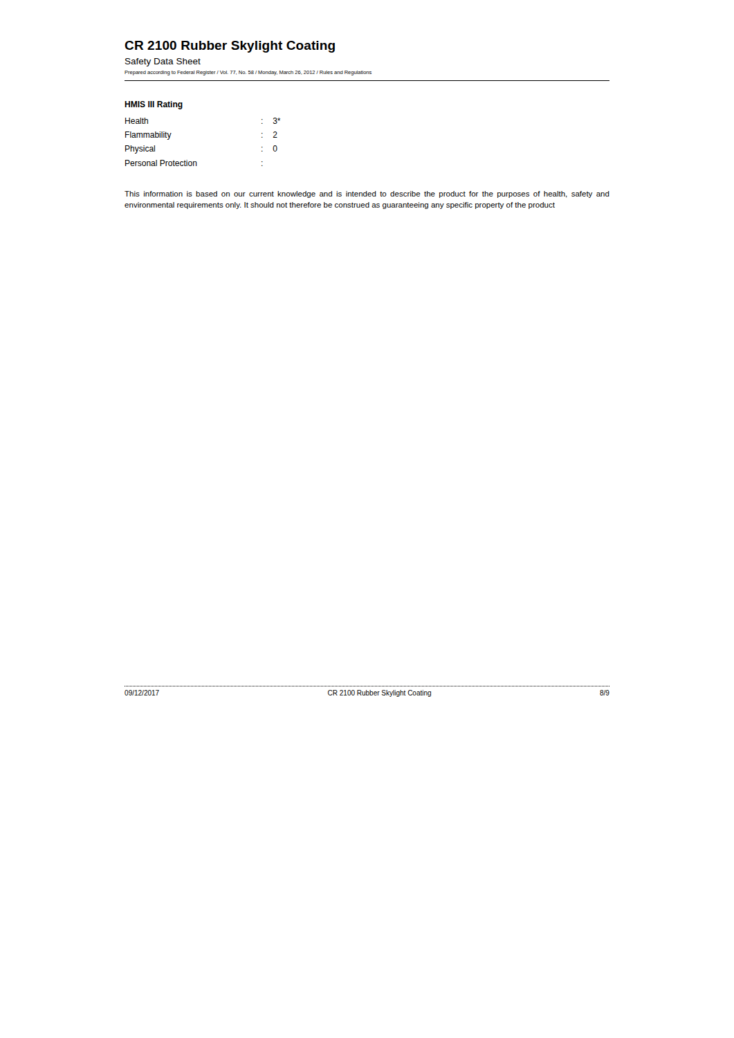CR 2100 Rubber Skylight Coating
Safety Data Sheet
Prepared according to Federal Register / Vol. 77, No. 58 / Monday, March 26, 2012 / Rules and Regulations
HMIS III Rating
| Health | : | 3* |
| Flammability | : | 2 |
| Physical | : | 0 |
| Personal Protection | : | |
This information is based on our current knowledge and is intended to describe the product for the purposes of health, safety and environmental requirements only. It should not therefore be construed as guaranteeing any specific property of the product
09/12/2017
CR 2100 Rubber Skylight Coating
8/9